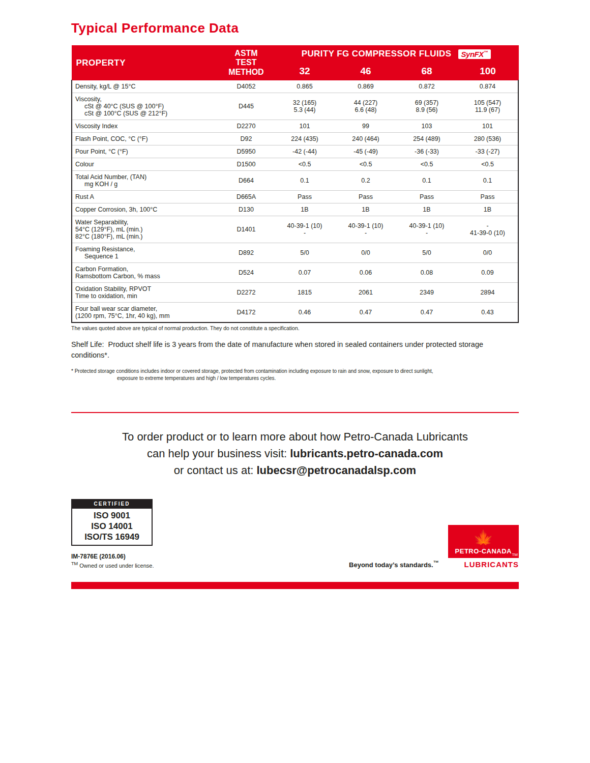Typical Performance Data
| PROPERTY | ASTM TEST METHOD | PURITY FG COMPRESSOR FLUIDS SynFX ™ |
| --- | --- | --- |
| 32 | 46 | 68 | 100 |
| Density, kg/L @ 15°C | D4052 | 0.865 | 0.869 | 0.872 | 0.874 |
| Viscosity, cSt @ 40°C (SUS @ 100°F) cSt @ 100°C (SUS @ 212°F) | D445 | 32 (165) 5.3 (44) | 44 (227) 6.6 (48) | 69 (357) 8.9 (56) | 105 (547) 11.9 (67) |
| Viscosity Index | D2270 | 101 | 99 | 103 | 101 |
| Flash Point, COC, °C (°F) | D92 | 224 (435) | 240 (464) | 254 (489) | 280 (536) |
| Pour Point, °C (°F) | D5950 | -42 (-44) | -45 (-49) | -36 (-33) | -33 (-27) |
| Colour | D1500 | <0.5 | <0.5 | <0.5 | <0.5 |
| Total Acid Number, (TAN) mg KOH / g | D664 | 0.1 | 0.2 | 0.1 | 0.1 |
| Rust A | D665A | Pass | Pass | Pass | Pass |
| Copper Corrosion, 3h, 100°C | D130 | 1B | 1B | 1B | 1B |
| Water Separability, 54°C (129°F), mL (min.) 82°C (180°F), mL (min.) | D1401 | 40-39-1 (10) - | 40-39-1 (10) - | 40-39-1 (10) - | - 41-39-0 (10) |
| Foaming Resistance, Sequence 1 | D892 | 5/0 | 0/0 | 5/0 | 0/0 |
| Carbon Formation, Ramsbottom Carbon, % mass | D524 | 0.07 | 0.06 | 0.08 | 0.09 |
| Oxidation Stability, RPVOT Time to oxidation, min | D2272 | 1815 | 2061 | 2349 | 2894 |
| Four ball wear scar diameter, (1200 rpm, 75°C, 1hr, 40 kg), mm | D4172 | 0.46 | 0.47 | 0.47 | 0.43 |
The values quoted above are typical of normal production. They do not constitute a specification.
Shelf Life: Product shelf life is 3 years from the date of manufacture when stored in sealed containers under protected storage conditions*.
* Protected storage conditions includes indoor or covered storage, protected from contamination including exposure to rain and snow, exposure to direct sunlight, exposure to extreme temperatures and high / low temperatures cycles.
To order product or to learn more about how Petro-Canada Lubricants
can help your business visit: lubricants.petro-canada.com
or contact us at: lubecsr@petrocanadalsp.com
CERTIFIED
ISO 9001
ISO 14001
ISO/TS 16949
IM-7876E (2016.06)
TM Owned or used under license.
Beyond today’s standards.™
🍁 PETRO-CANADA TM
LUBRICANTS